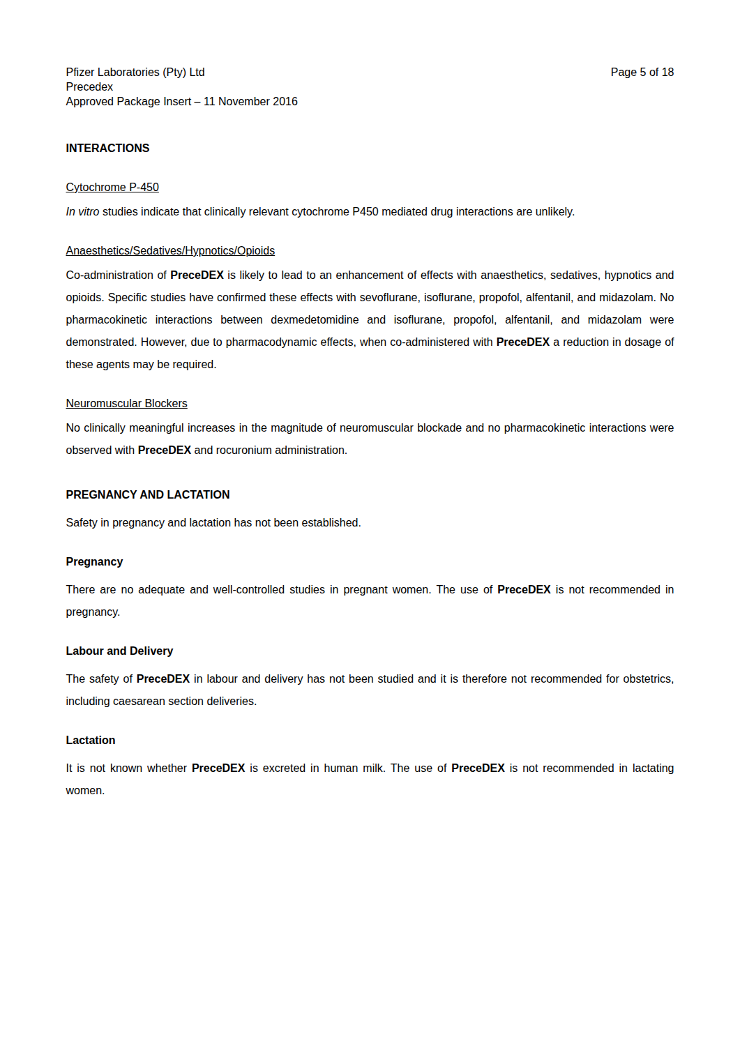Pfizer Laboratories (Pty) Ltd
Precedex
Approved Package Insert – 11 November 2016
Page 5 of 18
INTERACTIONS
Cytochrome P-450
In vitro studies indicate that clinically relevant cytochrome P450 mediated drug interactions are unlikely.
Anaesthetics/Sedatives/Hypnotics/Opioids
Co-administration of PreceDEX is likely to lead to an enhancement of effects with anaesthetics, sedatives, hypnotics and opioids. Specific studies have confirmed these effects with sevoflurane, isoflurane, propofol, alfentanil, and midazolam. No pharmacokinetic interactions between dexmedetomidine and isoflurane, propofol, alfentanil, and midazolam were demonstrated. However, due to pharmacodynamic effects, when co-administered with PreceDEX a reduction in dosage of these agents may be required.
Neuromuscular Blockers
No clinically meaningful increases in the magnitude of neuromuscular blockade and no pharmacokinetic interactions were observed with PreceDEX and rocuronium administration.
PREGNANCY AND LACTATION
Safety in pregnancy and lactation has not been established.
Pregnancy
There are no adequate and well-controlled studies in pregnant women. The use of PreceDEX is not recommended in pregnancy.
Labour and Delivery
The safety of PreceDEX in labour and delivery has not been studied and it is therefore not recommended for obstetrics, including caesarean section deliveries.
Lactation
It is not known whether PreceDEX is excreted in human milk. The use of PreceDEX is not recommended in lactating women.